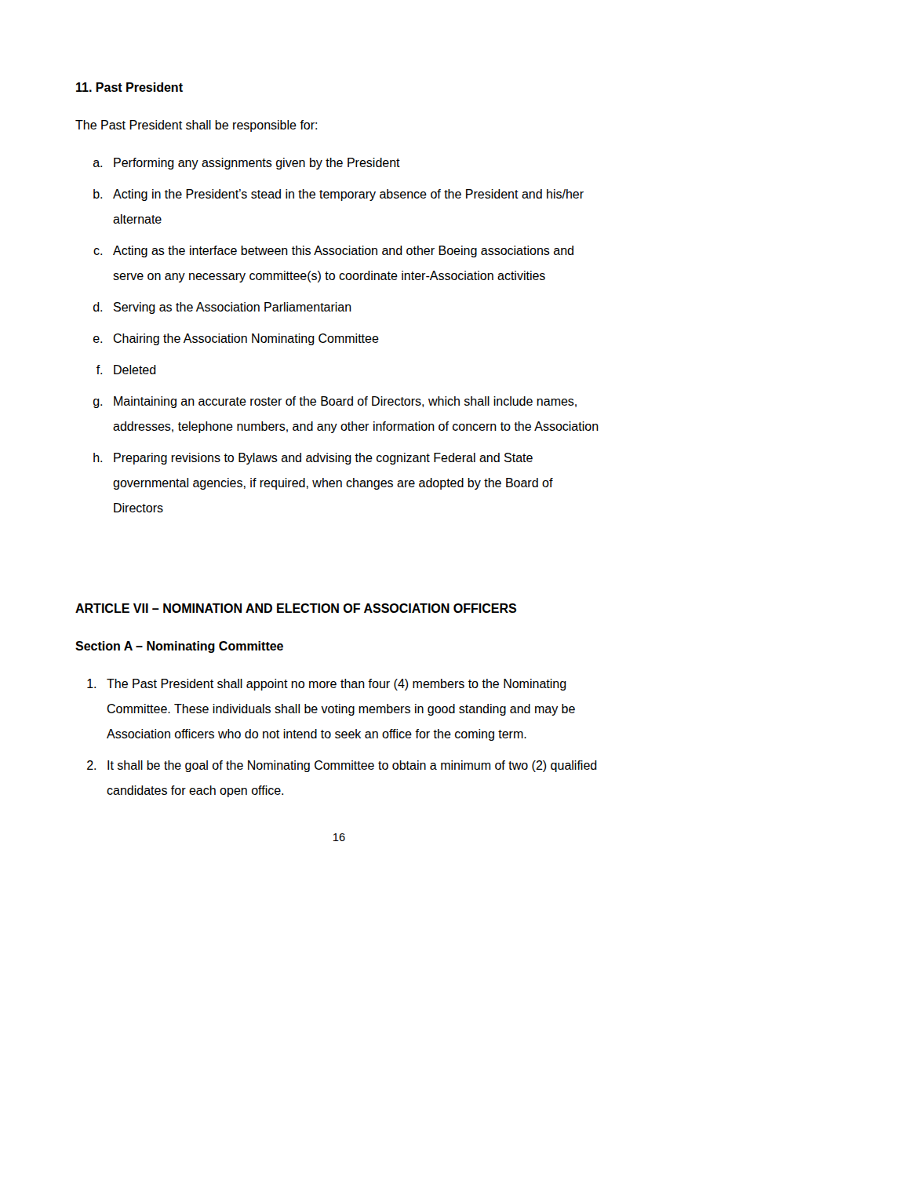11. Past President
The Past President shall be responsible for:
Performing any assignments given by the President
Acting in the President’s stead in the temporary absence of the President and his/her alternate
Acting as the interface between this Association and other Boeing associations and serve on any necessary committee(s) to coordinate inter-Association activities
Serving as the Association Parliamentarian
Chairing the Association Nominating Committee
Deleted
Maintaining an accurate roster of the Board of Directors, which shall include names, addresses, telephone numbers, and any other information of concern to the Association
Preparing revisions to Bylaws and advising the cognizant Federal and State governmental agencies, if required, when changes are adopted by the Board of Directors
ARTICLE VII – NOMINATION AND ELECTION OF ASSOCIATION OFFICERS
Section A – Nominating Committee
The Past President shall appoint no more than four (4) members to the Nominating Committee. These individuals shall be voting members in good standing and may be Association officers who do not intend to seek an office for the coming term.
It shall be the goal of the Nominating Committee to obtain a minimum of two (2) qualified candidates for each open office.
16